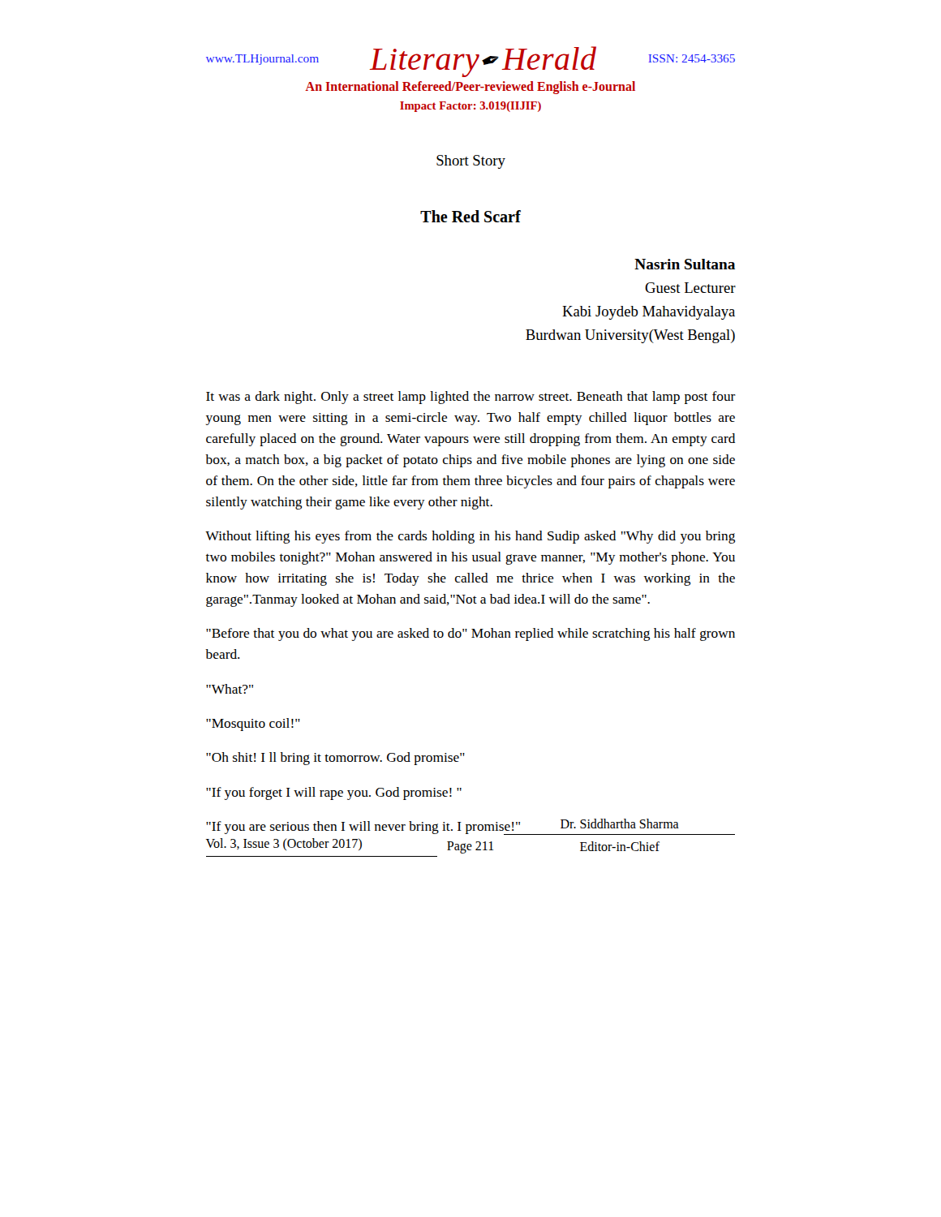www.TLHjournal.com
Literary✒Herald
ISSN: 2454-3365
An International Refereed/Peer-reviewed English e-Journal
Impact Factor: 3.019(IIJIF)
Short Story
The Red Scarf
Nasrin Sultana
Guest Lecturer
Kabi Joydeb Mahavidyalaya
Burdwan University(West Bengal)
It was a dark night. Only a street lamp lighted the narrow street. Beneath that lamp post four young men were sitting in a semi-circle way. Two half empty chilled liquor bottles are carefully placed on the ground. Water vapours were still dropping from them. An empty card box, a match box, a big packet of potato chips and five mobile phones are lying on one side of them. On the other side, little far from them three bicycles and four pairs of chappals were silently watching their game like every other night.
Without lifting his eyes from the cards holding in his hand Sudip asked "Why did you bring two mobiles tonight?" Mohan answered in his usual grave manner, "My mother's phone. You know how irritating she is! Today she called me thrice when I was working in the garage".Tanmay looked at Mohan and said,"Not a bad idea.I will do the same".
"Before that you do what you are asked to do" Mohan replied while scratching his half grown beard.
"What?"
"Mosquito coil!"
"Oh shit! I ll bring it tomorrow. God promise"
"If you forget I will rape you. God promise! "
"If you are serious then I will never bring it. I promise!"
Vol. 3, Issue 3 (October 2017)
Page 211
Dr. Siddhartha Sharma
Editor-in-Chief